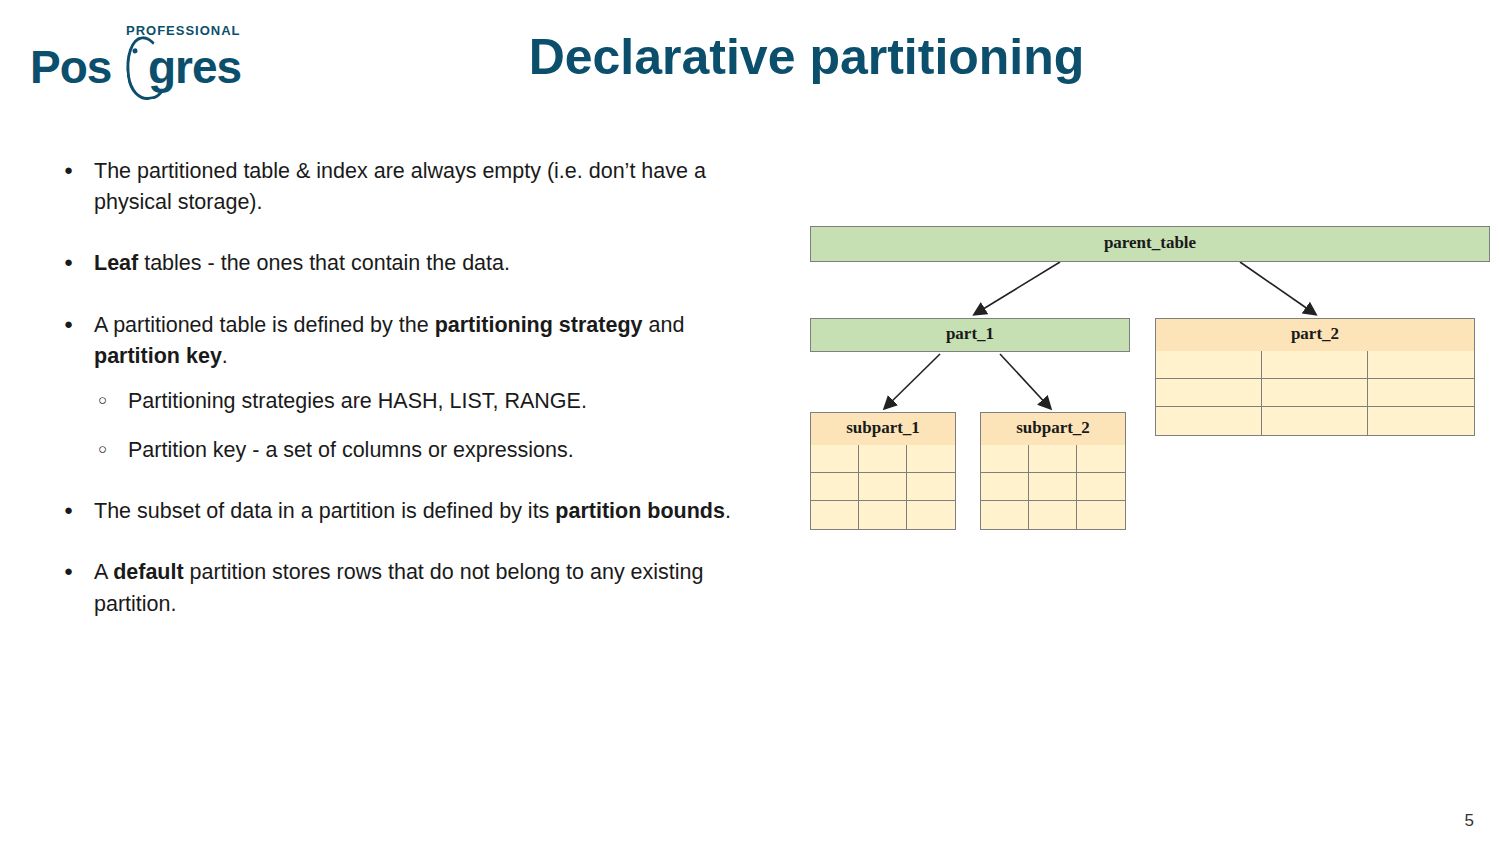PROFESSIONAL Pos gres
Declarative partitioning
The partitioned table & index are always empty (i.e. don’t have a physical storage).
Leaf tables - the ones that contain the data.
A partitioned table is defined by the partitioning strategy and partition key.
Partitioning strategies are HASH, LIST, RANGE.
Partition key - a set of columns or expressions.
The subset of data in a partition is defined by its partition bounds.
A default partition stores rows that do not belong to any existing partition.
parent_table
part_1
part_2
subpart_1
subpart_2
5